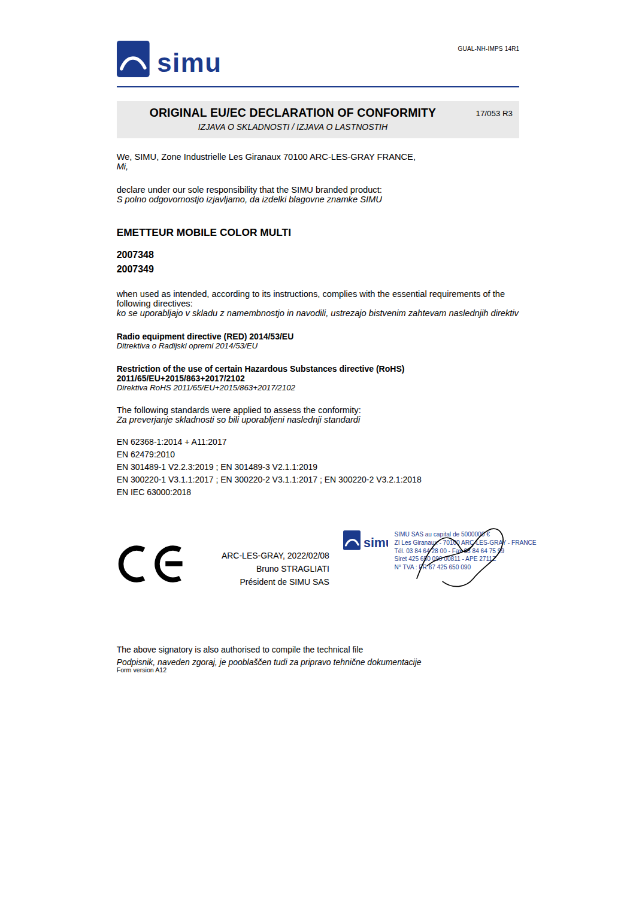simu
GUAL-NH-IMPS 14R1
ORIGINAL EU/EC DECLARATION OF CONFORMITY
IZJAVA O SKLADNOSTI / IZJAVA O LASTNOSTIH
17/053 R3
We, SIMU, Zone Industrielle Les Giranaux 70100 ARC-LES-GRAY FRANCE,
Mi,
declare under our sole responsibility that the SIMU branded product:
S polno odgovornostjo izjavljamo, da izdelki blagovne znamke SIMU
EMETTEUR MOBILE COLOR MULTI
2007348
2007349
when used as intended, according to its instructions, complies with the essential requirements of the following directives:
ko se uporabljajo v skladu z namembnostjo in navodili, ustrezajo bistvenim zahtevam naslednjih direktiv
Radio equipment directive (RED) 2014/53/EU
Ditrektiva o Radijski opremi 2014/53/EU
Restriction of the use of certain Hazardous Substances directive (RoHS) 2011/65/EU+2015/863+2017/2102
Direktiva RoHS 2011/65/EU+2015/863+2017/2102
The following standards were applied to assess the conformity:
Za preverjanje skladnosti so bili uporabljeni naslednji standardi
EN 62368‑1:2014 + A11:2017
EN 62479:2010
EN 301489‑1 V2.2.3:2019 ; EN 301489‑3 V2.1.1:2019
EN 300220‑1 V3.1.1:2017 ; EN 300220‑2 V3.1.1:2017 ; EN 300220‑2 V3.2.1:2018
EN IEC 63000:2018
ARC-LES-GRAY, 2022/02/08
Bruno STRAGLIATI
Président de SIMU SAS
simu
SIMU SAS au capital de 5000000 €
ZI Les Giranaux - 70100 ARC-LES-GRAY - FRANCE
Tél. 03 84 64 28 00 - Fax 03 84 64 75 99
Siret 425 650 090 00811 - APE 2711Z
N° TVA : FR 67 425 650 090
The above signatory is also authorised to compile the technical file
Podpisnik, naveden zgoraj, je pooblaščen tudi za pripravo tehnične dokumentacije
Form version A12